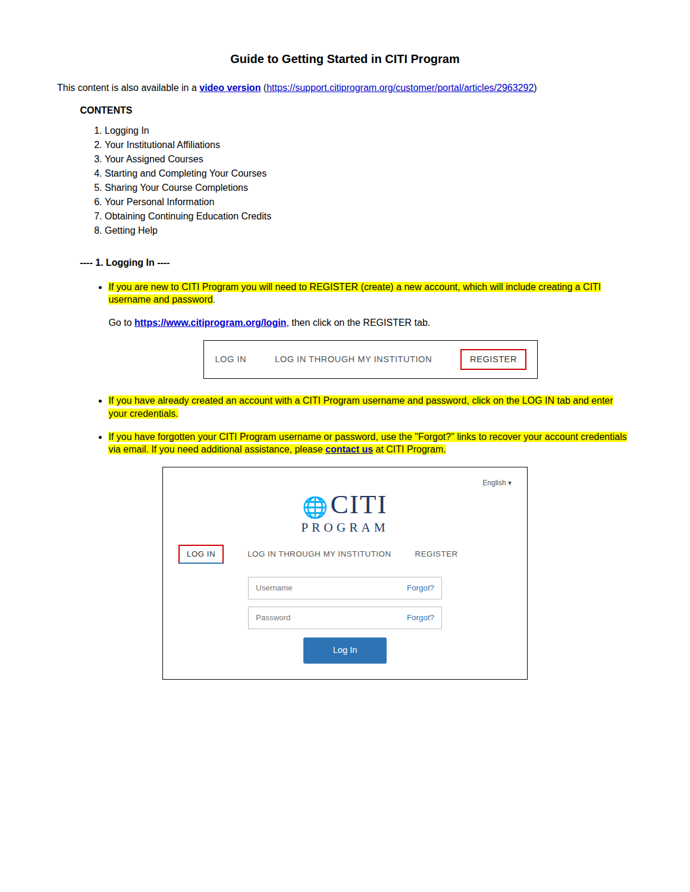Guide to Getting Started in CITI Program
This content is also available in a video version (https://support.citiprogram.org/customer/portal/articles/2963292)
CONTENTS
Logging In
Your Institutional Affiliations
Your Assigned Courses
Starting and Completing Your Courses
Sharing Your Course Completions
Your Personal Information
Obtaining Continuing Education Credits
Getting Help
---- 1. Logging In ----
If you are new to CITI Program you will need to REGISTER (create) a new account, which will include creating a CITI username and password.
Go to https://www.citiprogram.org/login, then click on the REGISTER tab.
LOG IN LOG IN THROUGH MY INSTITUTION REGISTER
If you have already created an account with a CITI Program username and password, click on the LOG IN tab and enter your credentials.
If you have forgotten your CITI Program username or password, use the "Forgot?" links to recover your account credentials via email. If you need additional assistance, please contact us at CITI Program.
English ▾
🌐CITI
PROGRAM
LOG IN LOG IN THROUGH MY INSTITUTION REGISTER
Username Forgot?
Password Forgot?
Log In